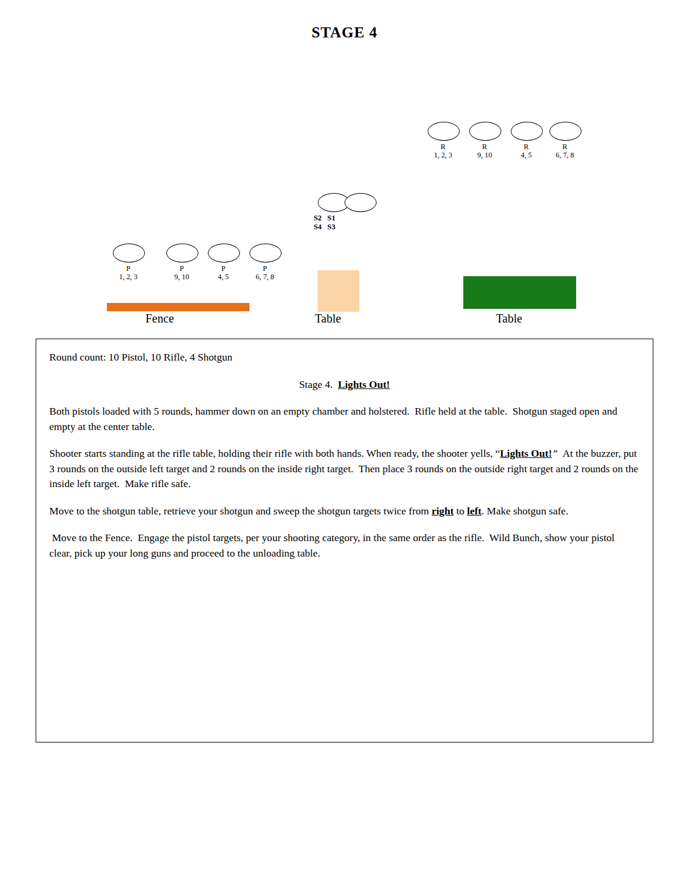STAGE 4
R
1, 2, 3
R
9, 10
R
4, 5
R
6, 7, 8
S2 S1
S4 S3
P
1, 2, 3
P
9, 10
P
4, 5
P
6, 7, 8
Fence
Table
Table
Round count: 10 Pistol, 10 Rifle, 4 Shotgun
Stage 4. Lights Out!
Both pistols loaded with 5 rounds, hammer down on an empty chamber and holstered. Rifle held at the table. Shotgun staged open and empty at the center table.
Shooter starts standing at the rifle table, holding their rifle with both hands. When ready, the shooter yells, “Lights Out!” At the buzzer, put 3 rounds on the outside left target and 2 rounds on the inside right target. Then place 3 rounds on the outside right target and 2 rounds on the inside left target. Make rifle safe.
Move to the shotgun table, retrieve your shotgun and sweep the shotgun targets twice from right to left. Make shotgun safe.
Move to the Fence. Engage the pistol targets, per your shooting category, in the same order as the rifle. Wild Bunch, show your pistol clear, pick up your long guns and proceed to the unloading table.